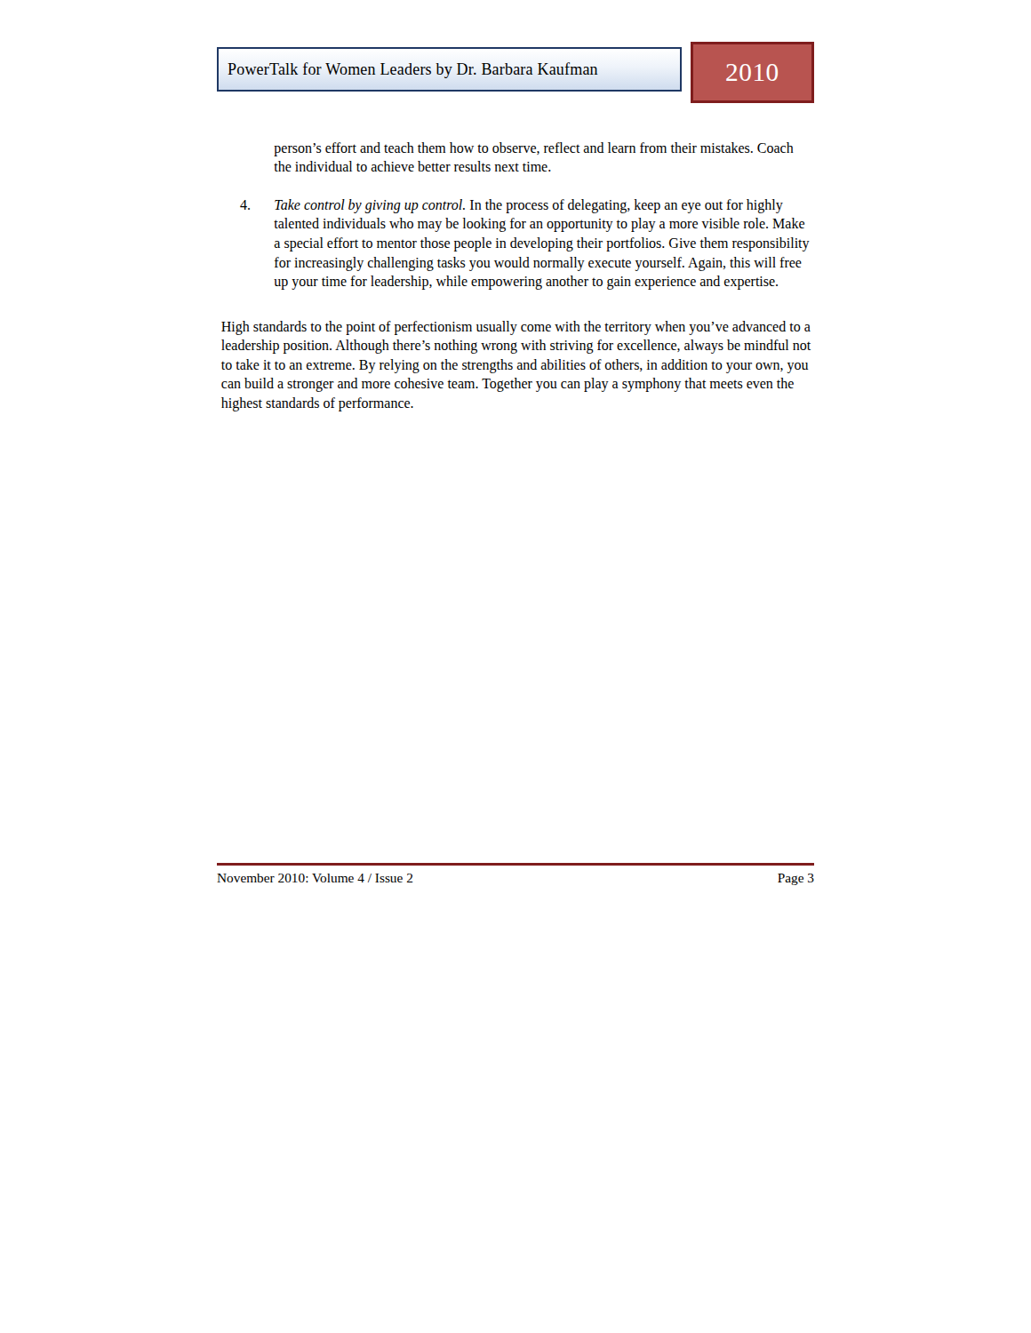PowerTalk for Women Leaders by Dr. Barbara Kaufman
2010
person’s effort and teach them how to observe, reflect and learn from their mistakes. Coach the individual to achieve better results next time.
4. Take control by giving up control. In the process of delegating, keep an eye out for highly talented individuals who may be looking for an opportunity to play a more visible role. Make a special effort to mentor those people in developing their portfolios. Give them responsibility for increasingly challenging tasks you would normally execute yourself. Again, this will free up your time for leadership, while empowering another to gain experience and expertise.
High standards to the point of perfectionism usually come with the territory when you’ve advanced to a leadership position. Although there’s nothing wrong with striving for excellence, always be mindful not to take it to an extreme. By relying on the strengths and abilities of others, in addition to your own, you can build a stronger and more cohesive team. Together you can play a symphony that meets even the highest standards of performance.
November 2010: Volume 4 / Issue 2 Page 3